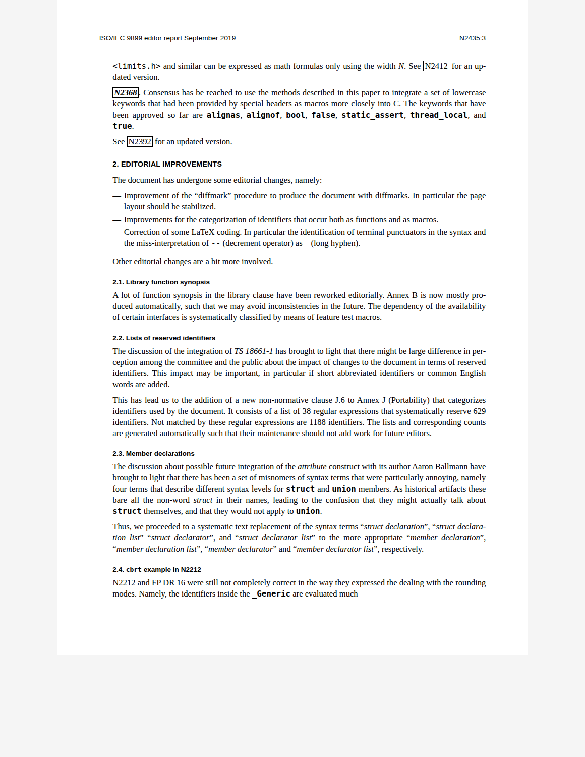ISO/IEC 9899 editor report September 2019 N2435:3
<limits.h> and similar can be expressed as math formulas only using the width N. See N2412 for an updated version.
N2368. Consensus has be reached to use the methods described in this paper to integrate a set of lowercase keywords that had been provided by special headers as macros more closely into C. The keywords that have been approved so far are alignas, alignof, bool, false, static_assert, thread_local, and true.
See N2392 for an updated version.
2. EDITORIAL IMPROVEMENTS
The document has undergone some editorial changes, namely:
Improvement of the “diffmark” procedure to produce the document with diffmarks. In particular the page layout should be stabilized.
Improvements for the categorization of identifiers that occur both as functions and as macros.
Correction of some LaTeX coding. In particular the identification of terminal punctuators in the syntax and the miss-interpretation of -- (decrement operator) as – (long hyphen).
Other editorial changes are a bit more involved.
2.1. Library function synopsis
A lot of function synopsis in the library clause have been reworked editorially. Annex B is now mostly produced automatically, such that we may avoid inconsistencies in the future. The dependency of the availability of certain interfaces is systematically classified by means of feature test macros.
2.2. Lists of reserved identifiers
The discussion of the integration of TS 18661-1 has brought to light that there might be large difference in perception among the committee and the public about the impact of changes to the document in terms of reserved identifiers. This impact may be important, in particular if short abbreviated identifiers or common English words are added.
This has lead us to the addition of a new non-normative clause J.6 to Annex J (Portability) that categorizes identifiers used by the document. It consists of a list of 38 regular expressions that systematically reserve 629 identifiers. Not matched by these regular expressions are 1188 identifiers. The lists and corresponding counts are generated automatically such that their maintenance should not add work for future editors.
2.3. Member declarations
The discussion about possible future integration of the attribute construct with its author Aaron Ballmann have brought to light that there has been a set of misnomers of syntax terms that were particularly annoying, namely four terms that describe different syntax levels for struct and union members. As historical artifacts these bare all the non-word struct in their names, leading to the confusion that they might actually talk about struct themselves, and that they would not apply to union.
Thus, we proceeded to a systematic text replacement of the syntax terms “struct declaration”, “struct declaration list” “struct declarator”, and “struct declarator list” to the more appropriate “member declaration”, “member declaration list”, “member declarator” and “member declarator list”, respectively.
2.4. cbrt example in N2212
N2212 and FP DR 16 were still not completely correct in the way they expressed the dealing with the rounding modes. Namely, the identifiers inside the _Generic are evaluated much